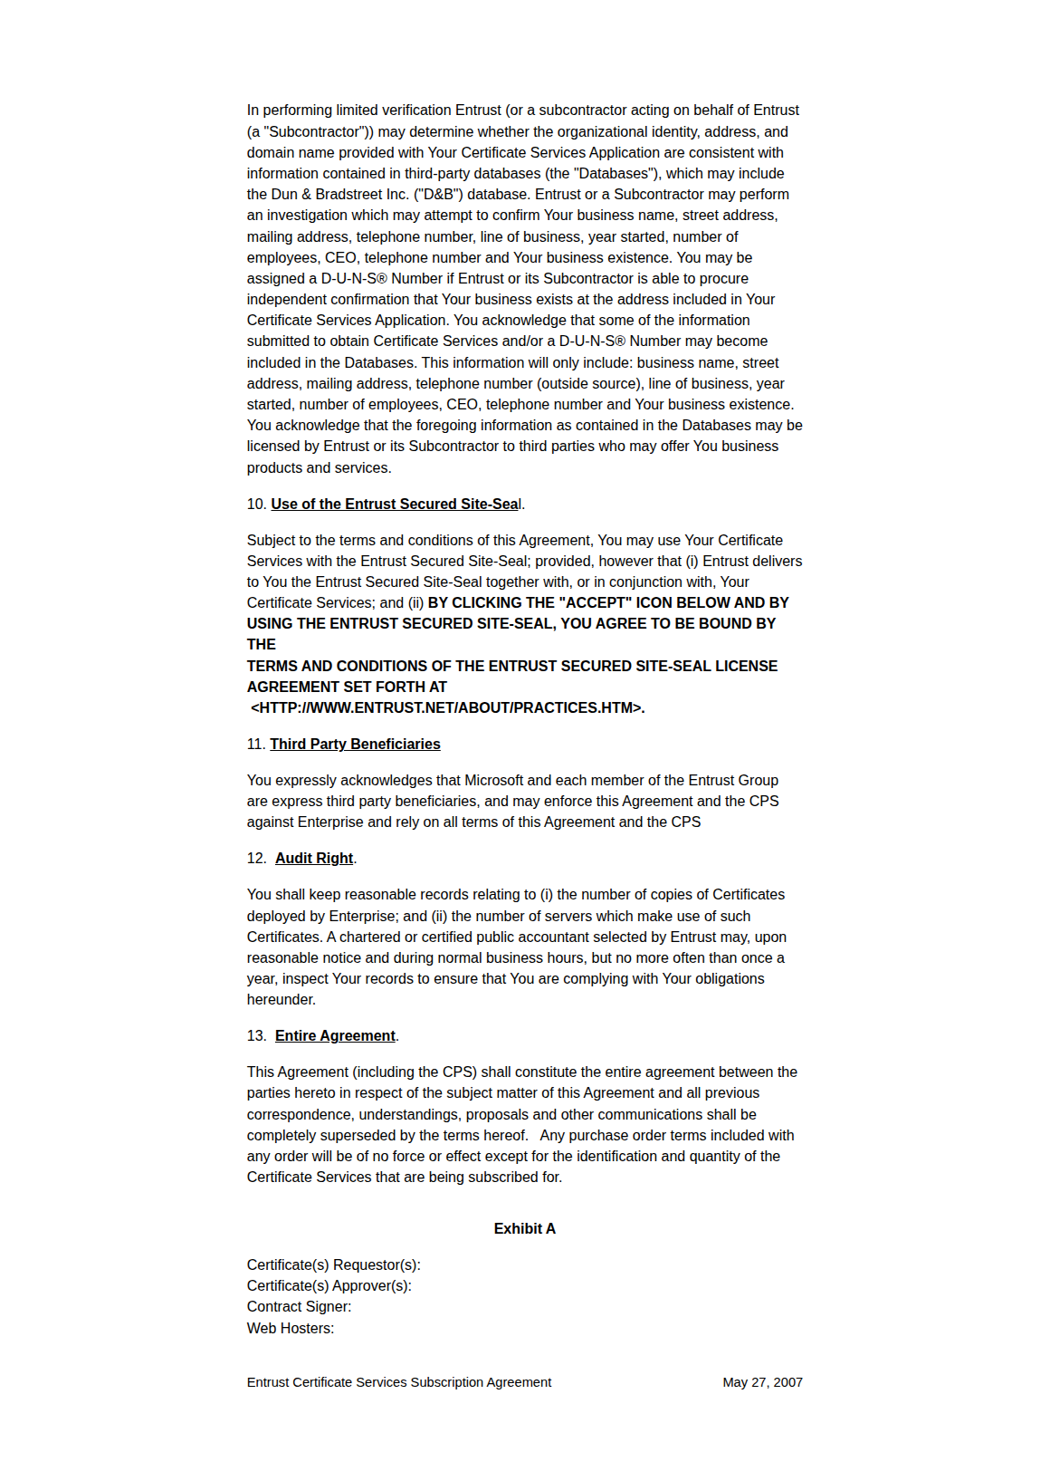In performing limited verification Entrust (or a subcontractor acting on behalf of Entrust (a "Subcontractor")) may determine whether the organizational identity, address, and domain name provided with Your Certificate Services Application are consistent with information contained in third-party databases (the "Databases"), which may include the Dun & Bradstreet Inc. ("D&B") database. Entrust or a Subcontractor may perform an investigation which may attempt to confirm Your business name, street address, mailing address, telephone number, line of business, year started, number of employees, CEO, telephone number and Your business existence. You may be assigned a D-U-N-S® Number if Entrust or its Subcontractor is able to procure independent confirmation that Your business exists at the address included in Your Certificate Services Application. You acknowledge that some of the information submitted to obtain Certificate Services and/or a D-U-N-S® Number may become included in the Databases. This information will only include: business name, street address, mailing address, telephone number (outside source), line of business, year started, number of employees, CEO, telephone number and Your business existence. You acknowledge that the foregoing information as contained in the Databases may be licensed by Entrust or its Subcontractor to third parties who may offer You business products and services.
10. Use of the Entrust Secured Site-Seal.
Subject to the terms and conditions of this Agreement, You may use Your Certificate Services with the Entrust Secured Site-Seal; provided, however that (i) Entrust delivers to You the Entrust Secured Site-Seal together with, or in conjunction with, Your Certificate Services; and (ii) BY CLICKING THE "ACCEPT" ICON BELOW AND BY USING THE ENTRUST SECURED SITE-SEAL, YOU AGREE TO BE BOUND BY THE
TERMS AND CONDITIONS OF THE ENTRUST SECURED SITE-SEAL LICENSE AGREEMENT SET FORTH AT <HTTP://WWW.ENTRUST.NET/ABOUT/PRACTICES.HTM>.
11. Third Party Beneficiaries
You expressly acknowledges that Microsoft and each member of the Entrust Group are express third party beneficiaries, and may enforce this Agreement and the CPS against Enterprise and rely on all terms of this Agreement and the CPS
12. Audit Right.
You shall keep reasonable records relating to (i) the number of copies of Certificates deployed by Enterprise; and (ii) the number of servers which make use of such Certificates. A chartered or certified public accountant selected by Entrust may, upon reasonable notice and during normal business hours, but no more often than once a year, inspect Your records to ensure that You are complying with Your obligations hereunder.
13. Entire Agreement.
This Agreement (including the CPS) shall constitute the entire agreement between the parties hereto in respect of the subject matter of this Agreement and all previous correspondence, understandings, proposals and other communications shall be completely superseded by the terms hereof. Any purchase order terms included with any order will be of no force or effect except for the identification and quantity of the Certificate Services that are being subscribed for.
Exhibit A
Certificate(s) Requestor(s):
Certificate(s) Approver(s):
Contract Signer:
Web Hosters:
Entrust Certificate Services Subscription Agreement
May 27, 2007